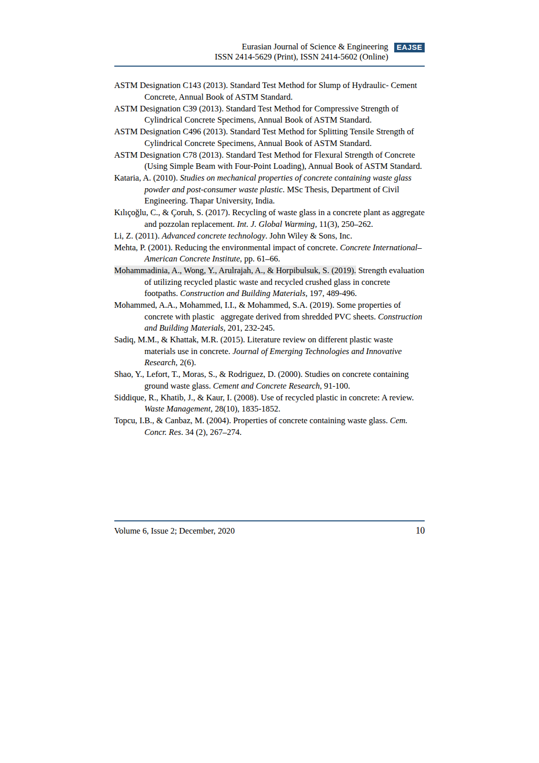Eurasian Journal of Science & Engineering
ISSN 2414-5629 (Print), ISSN 2414-5602 (Online)
EAJSE
ASTM Designation C143 (2013). Standard Test Method for Slump of Hydraulic- Cement Concrete, Annual Book of ASTM Standard.
ASTM Designation C39 (2013). Standard Test Method for Compressive Strength of Cylindrical Concrete Specimens, Annual Book of ASTM Standard.
ASTM Designation C496 (2013). Standard Test Method for Splitting Tensile Strength of Cylindrical Concrete Specimens, Annual Book of ASTM Standard.
ASTM Designation C78 (2013). Standard Test Method for Flexural Strength of Concrete (Using Simple Beam with Four-Point Loading), Annual Book of ASTM Standard.
Kataria, A. (2010). Studies on mechanical properties of concrete containing waste glass powder and post-consumer waste plastic. MSc Thesis, Department of Civil Engineering. Thapar University, India.
Kılıçoğlu, C., & Çoruh, S. (2017). Recycling of waste glass in a concrete plant as aggregate and pozzolan replacement. Int. J. Global Warming, 11(3), 250–262.
Li, Z. (2011). Advanced concrete technology. John Wiley & Sons, Inc.
Mehta, P. (2001). Reducing the environmental impact of concrete. Concrete International–American Concrete Institute, pp. 61–66.
Mohammadinia, A., Wong, Y., Arulrajah, A., & Horpibulsuk, S. (2019). Strength evaluation of utilizing recycled plastic waste and recycled crushed glass in concrete footpaths. Construction and Building Materials, 197, 489-496.
Mohammed, A.A., Mohammed, I.I., & Mohammed, S.A. (2019). Some properties of concrete with plastic aggregate derived from shredded PVC sheets. Construction and Building Materials, 201, 232-245.
Sadiq, M.M., & Khattak, M.R. (2015). Literature review on different plastic waste materials use in concrete. Journal of Emerging Technologies and Innovative Research, 2(6).
Shao, Y., Lefort, T., Moras, S., & Rodriguez, D. (2000). Studies on concrete containing ground waste glass. Cement and Concrete Research, 91-100.
Siddique, R., Khatib, J., & Kaur, I. (2008). Use of recycled plastic in concrete: A review. Waste Management, 28(10), 1835-1852.
Topcu, I.B., & Canbaz, M. (2004). Properties of concrete containing waste glass. Cem. Concr. Res. 34 (2), 267–274.
Volume 6, Issue 2; December, 2020
10